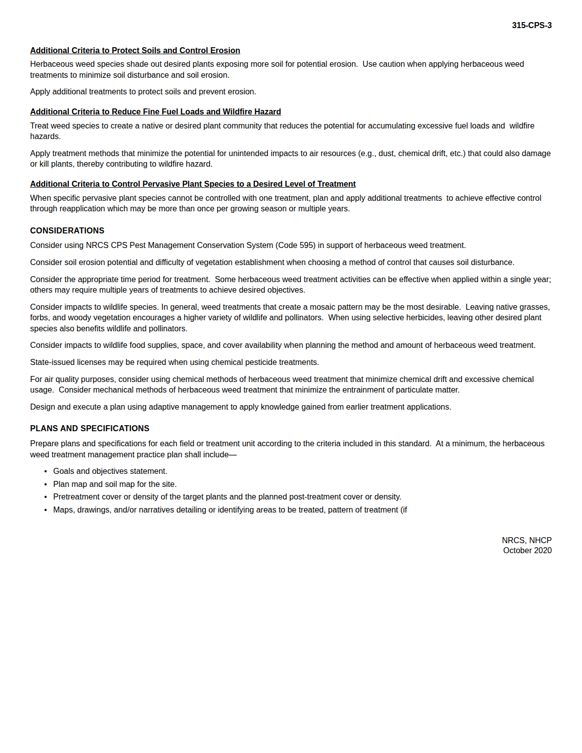315-CPS-3
Additional Criteria to Protect Soils and Control Erosion
Herbaceous weed species shade out desired plants exposing more soil for potential erosion. Use caution when applying herbaceous weed treatments to minimize soil disturbance and soil erosion.
Apply additional treatments to protect soils and prevent erosion.
Additional Criteria to Reduce Fine Fuel Loads and Wildfire Hazard
Treat weed species to create a native or desired plant community that reduces the potential for accumulating excessive fuel loads and wildfire hazards.
Apply treatment methods that minimize the potential for unintended impacts to air resources (e.g., dust, chemical drift, etc.) that could also damage or kill plants, thereby contributing to wildfire hazard.
Additional Criteria to Control Pervasive Plant Species to a Desired Level of Treatment
When specific pervasive plant species cannot be controlled with one treatment, plan and apply additional treatments to achieve effective control through reapplication which may be more than once per growing season or multiple years.
CONSIDERATIONS
Consider using NRCS CPS Pest Management Conservation System (Code 595) in support of herbaceous weed treatment.
Consider soil erosion potential and difficulty of vegetation establishment when choosing a method of control that causes soil disturbance.
Consider the appropriate time period for treatment. Some herbaceous weed treatment activities can be effective when applied within a single year; others may require multiple years of treatments to achieve desired objectives.
Consider impacts to wildlife species. In general, weed treatments that create a mosaic pattern may be the most desirable. Leaving native grasses, forbs, and woody vegetation encourages a higher variety of wildlife and pollinators. When using selective herbicides, leaving other desired plant species also benefits wildlife and pollinators.
Consider impacts to wildlife food supplies, space, and cover availability when planning the method and amount of herbaceous weed treatment.
State-issued licenses may be required when using chemical pesticide treatments.
For air quality purposes, consider using chemical methods of herbaceous weed treatment that minimize chemical drift and excessive chemical usage. Consider mechanical methods of herbaceous weed treatment that minimize the entrainment of particulate matter.
Design and execute a plan using adaptive management to apply knowledge gained from earlier treatment applications.
PLANS AND SPECIFICATIONS
Prepare plans and specifications for each field or treatment unit according to the criteria included in this standard. At a minimum, the herbaceous weed treatment management practice plan shall include—
Goals and objectives statement.
Plan map and soil map for the site.
Pretreatment cover or density of the target plants and the planned post-treatment cover or density.
Maps, drawings, and/or narratives detailing or identifying areas to be treated, pattern of treatment (if
NRCS, NHCP
October 2020